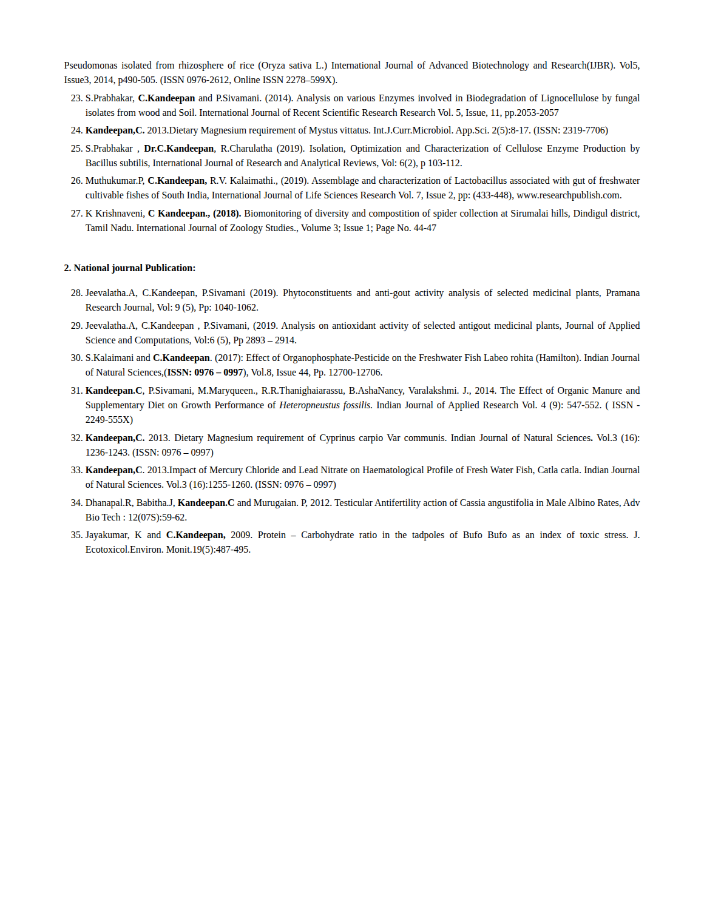Pseudomonas isolated from rhizosphere of rice (Oryza sativa L.) International Journal of Advanced Biotechnology and Research(IJBR). Vol5, Issue3, 2014, p490-505. (ISSN 0976-2612, Online ISSN 2278–599X).
S.Prabhakar, C.Kandeepan and P.Sivamani. (2014). Analysis on various Enzymes involved in Biodegradation of Lignocellulose by fungal isolates from wood and Soil. International Journal of Recent Scientific Research Research Vol. 5, Issue, 11, pp.2053-2057
Kandeepan,C. 2013.Dietary Magnesium requirement of Mystus vittatus. Int.J.Curr.Microbiol. App.Sci. 2(5):8-17. (ISSN: 2319-7706)
S.Prabhakar , Dr.C.Kandeepan, R.Charulatha (2019). Isolation, Optimization and Characterization of Cellulose Enzyme Production by Bacillus subtilis, International Journal of Research and Analytical Reviews, Vol: 6(2), p 103-112.
Muthukumar.P, C.Kandeepan, R.V. Kalaimathi., (2019). Assemblage and characterization of Lactobacillus associated with gut of freshwater cultivable fishes of South India, International Journal of Life Sciences Research Vol. 7, Issue 2, pp: (433-448), www.researchpublish.com.
K Krishnaveni, C Kandeepan., (2018). Biomonitoring of diversity and compostition of spider collection at Sirumalai hills, Dindigul district, Tamil Nadu. International Journal of Zoology Studies., Volume 3; Issue 1; Page No. 44-47
2. National journal Publication:
Jeevalatha.A, C.Kandeepan, P.Sivamani (2019). Phytoconstituents and anti-gout activity analysis of selected medicinal plants, Pramana Research Journal, Vol: 9 (5), Pp: 1040-1062.
Jeevalatha.A, C.Kandeepan , P.Sivamani, (2019. Analysis on antioxidant activity of selected antigout medicinal plants, Journal of Applied Science and Computations, Vol:6 (5), Pp 2893 – 2914.
S.Kalaimani and C.Kandeepan. (2017): Effect of Organophosphate-Pesticide on the Freshwater Fish Labeo rohita (Hamilton). Indian Journal of Natural Sciences,(ISSN: 0976 – 0997), Vol.8, Issue 44, Pp. 12700-12706.
Kandeepan.C, P.Sivamani, M.Maryqueen., R.R.Thanighaiarassu, B.AshaNancy, Varalakshmi. J., 2014. The Effect of Organic Manure and Supplementary Diet on Growth Performance of Heteropneustus fossilis. Indian Journal of Applied Research Vol. 4 (9): 547-552. ( ISSN - 2249-555X)
Kandeepan,C. 2013. Dietary Magnesium requirement of Cyprinus carpio Var communis. Indian Journal of Natural Sciences. Vol.3 (16): 1236-1243. (ISSN: 0976 – 0997)
Kandeepan,C. 2013.Impact of Mercury Chloride and Lead Nitrate on Haematological Profile of Fresh Water Fish, Catla catla. Indian Journal of Natural Sciences. Vol.3 (16):1255-1260. (ISSN: 0976 – 0997)
Dhanapal.R, Babitha.J, Kandeepan.C and Murugaian. P, 2012. Testicular Antifertility action of Cassia angustifolia in Male Albino Rates, Adv Bio Tech : 12(07S):59-62.
Jayakumar, K and C.Kandeepan, 2009. Protein – Carbohydrate ratio in the tadpoles of Bufo Bufo as an index of toxic stress. J. Ecotoxicol.Environ. Monit.19(5):487-495.